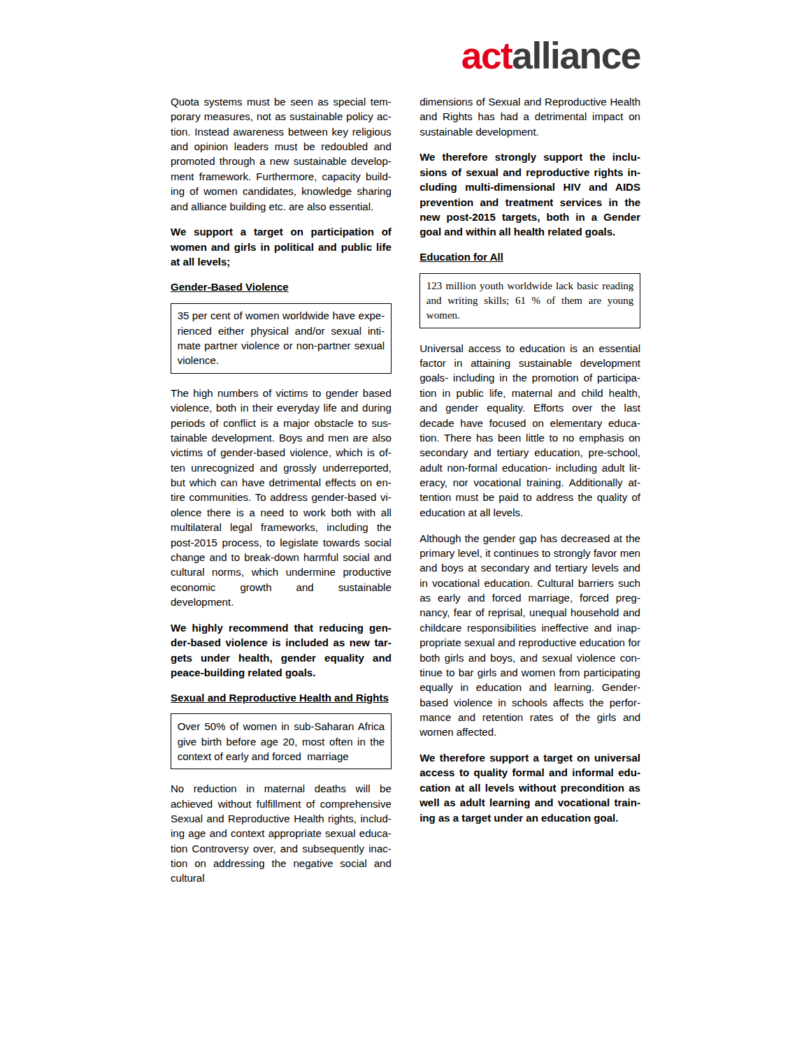act alliance
Quota systems must be seen as special temporary measures, not as sustainable policy action. Instead awareness between key religious and opinion leaders must be redoubled and promoted through a new sustainable development framework. Furthermore, capacity building of women candidates, knowledge sharing and alliance building etc. are also essential.
We support a target on participation of women and girls in political and public life at all levels;
Gender-Based Violence
35 per cent of women worldwide have experienced either physical and/or sexual intimate partner violence or non-partner sexual violence.
The high numbers of victims to gender based violence, both in their everyday life and during periods of conflict is a major obstacle to sustainable development. Boys and men are also victims of gender-based violence, which is often unrecognized and grossly underreported, but which can have detrimental effects on entire communities. To address gender-based violence there is a need to work both with all multilateral legal frameworks, including the post-2015 process, to legislate towards social change and to break-down harmful social and cultural norms, which undermine productive economic growth and sustainable development.
We highly recommend that reducing gender-based violence is included as new targets under health, gender equality and peace-building related goals.
Sexual and Reproductive Health and Rights
Over 50% of women in sub-Saharan Africa give birth before age 20, most often in the context of early and forced marriage
No reduction in maternal deaths will be achieved without fulfillment of comprehensive Sexual and Reproductive Health rights, including age and context appropriate sexual education Controversy over, and subsequently inaction on addressing the negative social and cultural
dimensions of Sexual and Reproductive Health and Rights has had a detrimental impact on sustainable development.
We therefore strongly support the inclusions of sexual and reproductive rights including multi-dimensional HIV and AIDS prevention and treatment services in the new post-2015 targets, both in a Gender goal and within all health related goals.
Education for All
123 million youth worldwide lack basic reading and writing skills; 61 % of them are young women.
Universal access to education is an essential factor in attaining sustainable development goals- including in the promotion of participation in public life, maternal and child health, and gender equality. Efforts over the last decade have focused on elementary education. There has been little to no emphasis on secondary and tertiary education, pre-school, adult non-formal education- including adult literacy, nor vocational training. Additionally attention must be paid to address the quality of education at all levels.
Although the gender gap has decreased at the primary level, it continues to strongly favor men and boys at secondary and tertiary levels and in vocational education. Cultural barriers such as early and forced marriage, forced pregnancy, fear of reprisal, unequal household and childcare responsibilities ineffective and inappropriate sexual and reproductive education for both girls and boys, and sexual violence continue to bar girls and women from participating equally in education and learning. Gender-based violence in schools affects the performance and retention rates of the girls and women affected.
We therefore support a target on universal access to quality formal and informal education at all levels without precondition as well as adult learning and vocational training as a target under an education goal.